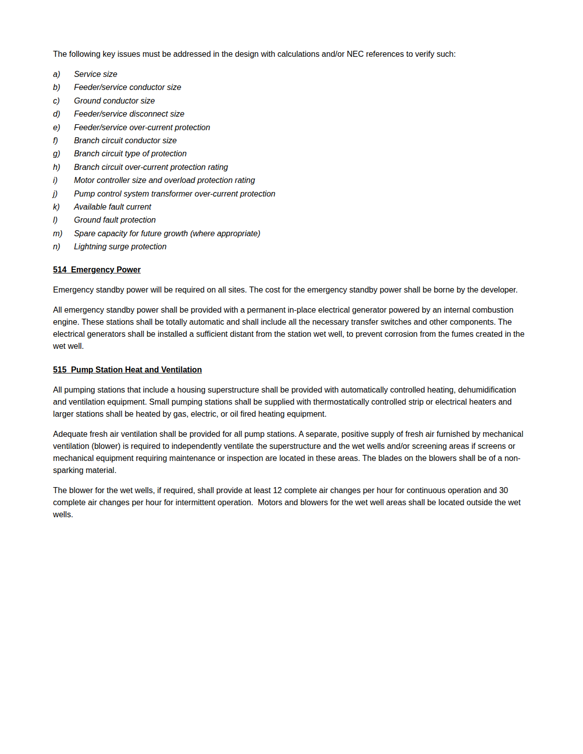The following key issues must be addressed in the design with calculations and/or NEC references to verify such:
a) Service size
b) Feeder/service conductor size
c) Ground conductor size
d) Feeder/service disconnect size
e) Feeder/service over-current protection
f) Branch circuit conductor size
g) Branch circuit type of protection
h) Branch circuit over-current protection rating
i) Motor controller size and overload protection rating
j) Pump control system transformer over-current protection
k) Available fault current
l) Ground fault protection
m) Spare capacity for future growth (where appropriate)
n) Lightning surge protection
514 Emergency Power
Emergency standby power will be required on all sites. The cost for the emergency standby power shall be borne by the developer.
All emergency standby power shall be provided with a permanent in-place electrical generator powered by an internal combustion engine. These stations shall be totally automatic and shall include all the necessary transfer switches and other components. The electrical generators shall be installed a sufficient distant from the station wet well, to prevent corrosion from the fumes created in the wet well.
515 Pump Station Heat and Ventilation
All pumping stations that include a housing superstructure shall be provided with automatically controlled heating, dehumidification and ventilation equipment. Small pumping stations shall be supplied with thermostatically controlled strip or electrical heaters and larger stations shall be heated by gas, electric, or oil fired heating equipment.
Adequate fresh air ventilation shall be provided for all pump stations. A separate, positive supply of fresh air furnished by mechanical ventilation (blower) is required to independently ventilate the superstructure and the wet wells and/or screening areas if screens or mechanical equipment requiring maintenance or inspection are located in these areas. The blades on the blowers shall be of a non-sparking material.
The blower for the wet wells, if required, shall provide at least 12 complete air changes per hour for continuous operation and 30 complete air changes per hour for intermittent operation. Motors and blowers for the wet well areas shall be located outside the wet wells.